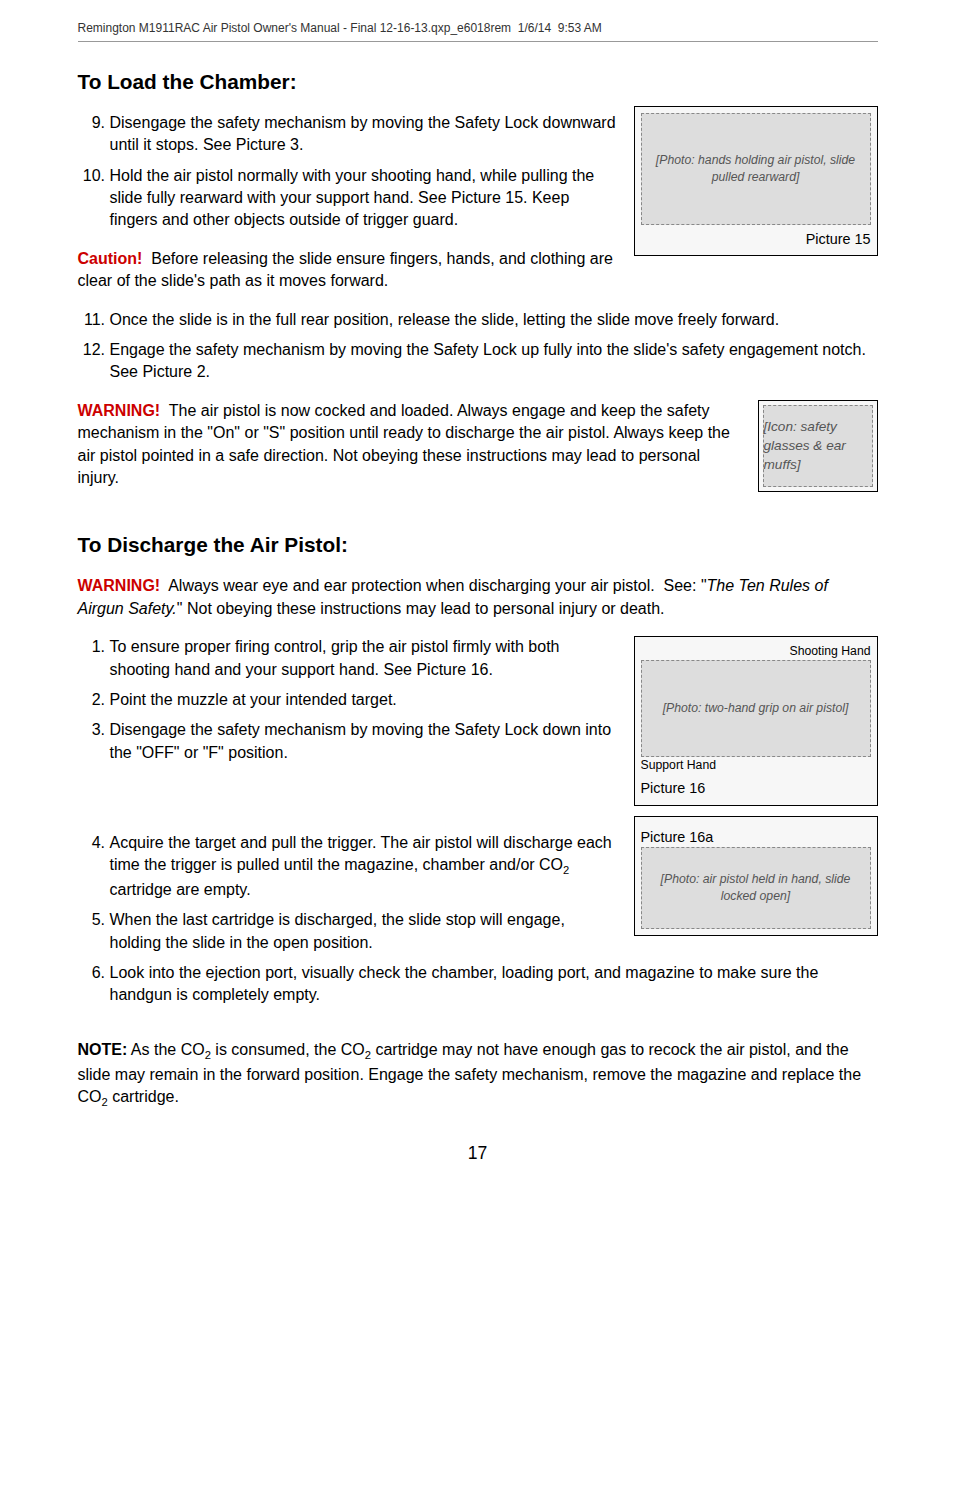Remington M1911RAC Air Pistol Owner's Manual - Final 12-16-13.qxp_e6018rem 1/6/14 9:53 AM
To Load the Chamber:
[Photo: hands holding air pistol, slide pulled rearward]
Picture 15
Disengage the safety mechanism by moving the Safety Lock downward until it stops. See Picture 3.
Hold the air pistol normally with your shooting hand, while pulling the slide fully rearward with your support hand. See Picture 15. Keep fingers and other objects outside of trigger guard.
Caution! Before releasing the slide ensure fingers, hands, and clothing are clear of the slide's path as it moves forward.
Once the slide is in the full rear position, release the slide, letting the slide move freely forward.
Engage the safety mechanism by moving the Safety Lock up fully into the slide's safety engagement notch. See Picture 2.
[Icon: safety glasses & ear muffs]
WARNING! The air pistol is now cocked and loaded. Always engage and keep the safety mechanism in the "On" or "S" position until ready to discharge the air pistol. Always keep the air pistol pointed in a safe direction. Not obeying these instructions may lead to personal injury.
To Discharge the Air Pistol:
WARNING! Always wear eye and ear protection when discharging your air pistol. See: "The Ten Rules of Airgun Safety." Not obeying these instructions may lead to personal injury or death.
Shooting Hand
[Photo: two-hand grip on air pistol]
Support Hand
Picture 16
To ensure proper firing control, grip the air pistol firmly with both shooting hand and your support hand. See Picture 16.
Point the muzzle at your intended target.
Disengage the safety mechanism by moving the Safety Lock down into the "OFF" or "F" position.
Picture 16a
[Photo: air pistol held in hand, slide locked open]
Acquire the target and pull the trigger. The air pistol will discharge each time the trigger is pulled until the magazine, chamber and/or CO2 cartridge are empty.
When the last cartridge is discharged, the slide stop will engage, holding the slide in the open position.
Look into the ejection port, visually check the chamber, loading port, and magazine to make sure the handgun is completely empty.
NOTE: As the CO2 is consumed, the CO2 cartridge may not have enough gas to recock the air pistol, and the slide may remain in the forward position. Engage the safety mechanism, remove the magazine and replace the CO2 cartridge.
17